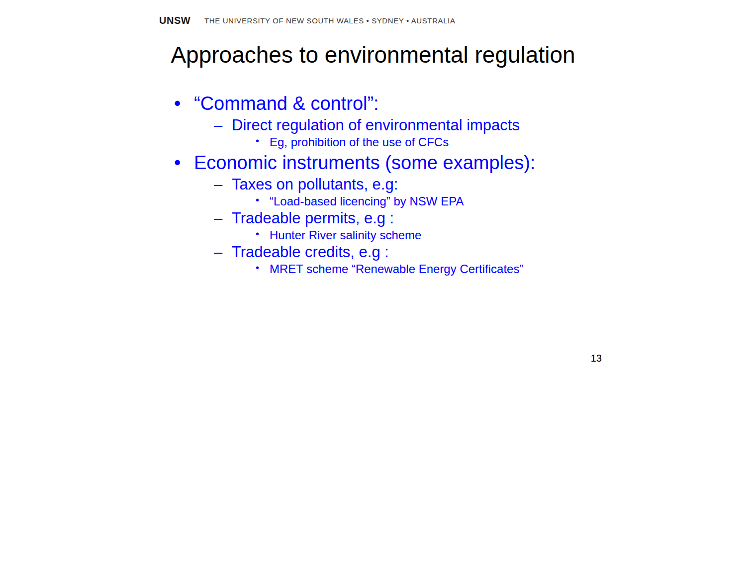UNSW THE UNIVERSITY OF NEW SOUTH WALES • SYDNEY • AUSTRALIA
Approaches to environmental regulation
“Command & control”:
Direct regulation of environmental impacts
Eg, prohibition of the use of CFCs
Economic instruments (some examples):
Taxes on pollutants, e.g:
“Load-based licencing” by NSW EPA
Tradeable permits, e.g :
Hunter River salinity scheme
Tradeable credits, e.g :
MRET scheme “Renewable Energy Certificates”
13